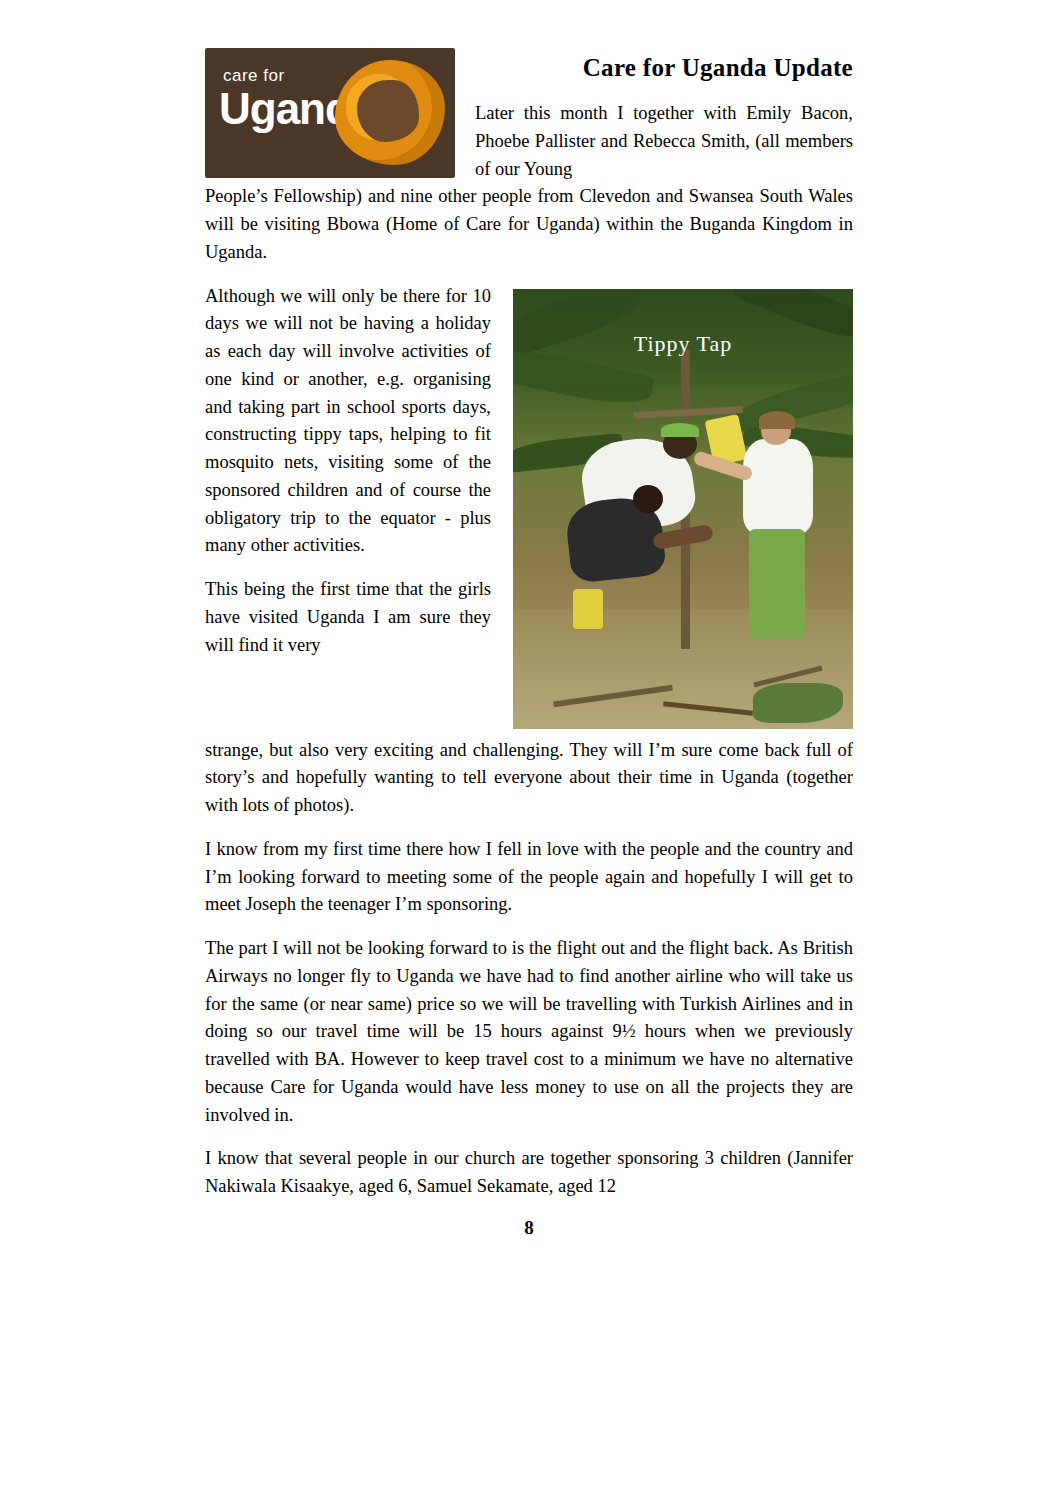care for Uganda
Care for Uganda Update
Later this month I together with Emily Bacon, Phoebe Pallister and Rebecca Smith, (all members of our Young
People’s Fellowship) and nine other people from Clevedon and Swansea South Wales will be visiting Bbowa (Home of Care for Uganda) within the Buganda Kingdom in Uganda.
Tippy Tap
Although we will only be there for 10 days we will not be having a holiday as each day will involve activities of one kind or another, e.g. organising and taking part in school sports days, constructing tippy taps, helping to fit mosquito nets, visiting some of the sponsored children and of course the obligatory trip to the equator - plus many other activities.
This being the first time that the girls have visited Uganda I am sure they will find it very
strange, but also very exciting and challenging. They will I’m sure come back full of story’s and hopefully wanting to tell everyone about their time in Uganda (together with lots of photos).
I know from my first time there how I fell in love with the people and the country and I’m looking forward to meeting some of the people again and hopefully I will get to meet Joseph the teenager I’m sponsoring.
The part I will not be looking forward to is the flight out and the flight back. As British Airways no longer fly to Uganda we have had to find another airline who will take us for the same (or near same) price so we will be travelling with Turkish Airlines and in doing so our travel time will be 15 hours against 9½ hours when we previously travelled with BA. However to keep travel cost to a minimum we have no alternative because Care for Uganda would have less money to use on all the projects they are involved in.
I know that several people in our church are together sponsoring 3 children (Jannifer Nakiwala Kisaakye, aged 6, Samuel Sekamate, aged 12
8